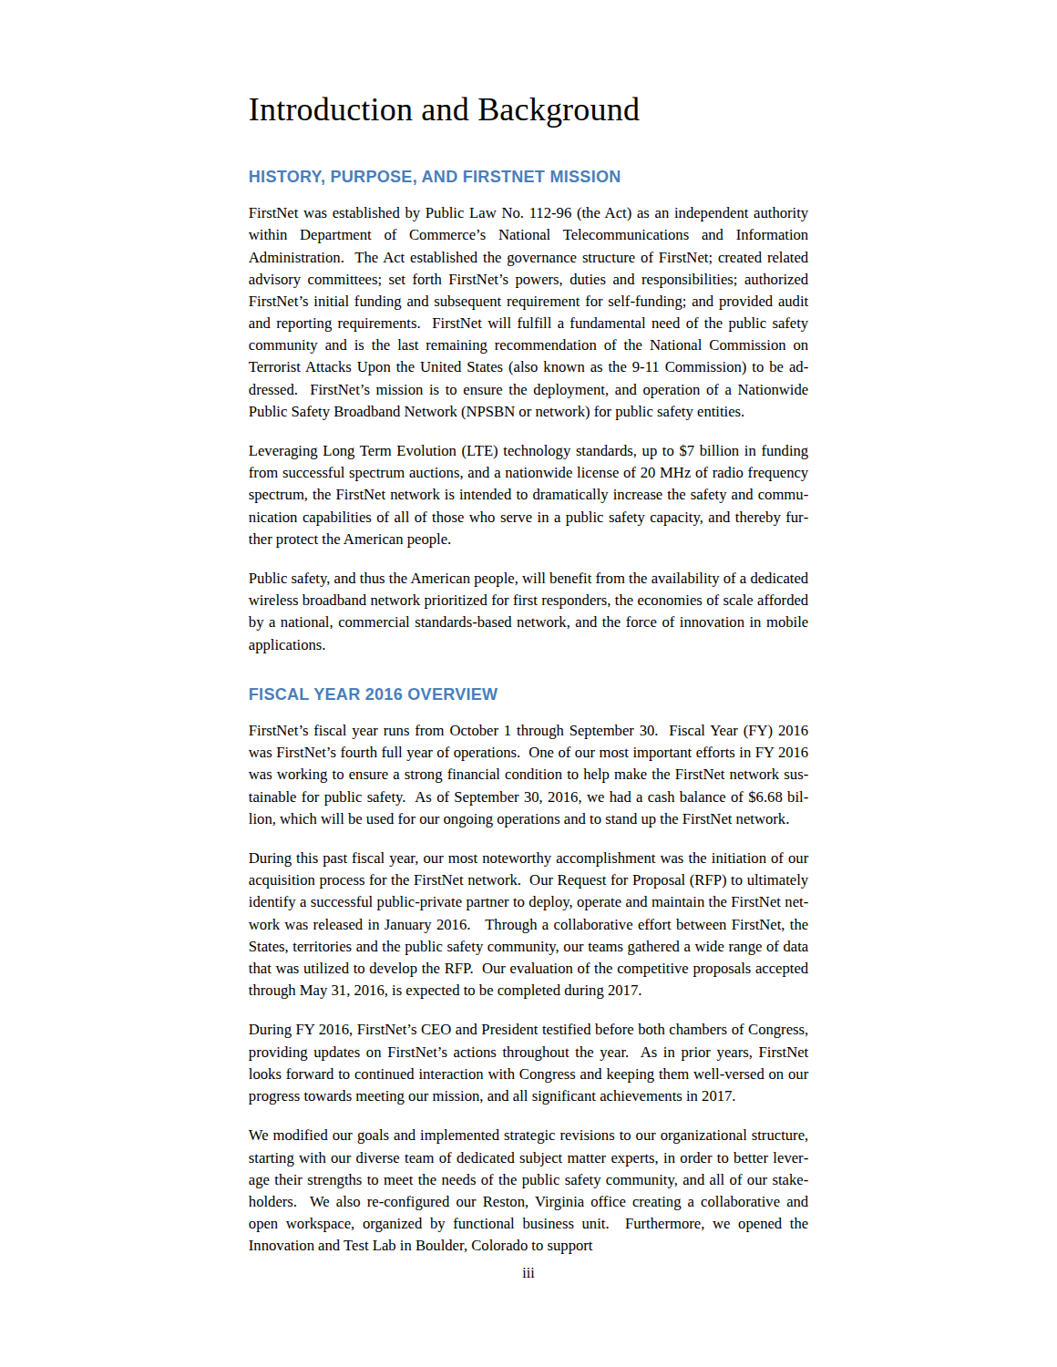Introduction and Background
HISTORY, PURPOSE, AND FIRSTNET MISSION
FirstNet was established by Public Law No. 112-96 (the Act) as an independent authority within Department of Commerce’s National Telecommunications and Information Administration. The Act established the governance structure of FirstNet; created related advisory committees; set forth FirstNet’s powers, duties and responsibilities; authorized FirstNet’s initial funding and subsequent requirement for self-funding; and provided audit and reporting requirements. FirstNet will fulfill a fundamental need of the public safety community and is the last remaining recommendation of the National Commission on Terrorist Attacks Upon the United States (also known as the 9-11 Commission) to be addressed. FirstNet’s mission is to ensure the deployment, and operation of a Nationwide Public Safety Broadband Network (NPSBN or network) for public safety entities.
Leveraging Long Term Evolution (LTE) technology standards, up to $7 billion in funding from successful spectrum auctions, and a nationwide license of 20 MHz of radio frequency spectrum, the FirstNet network is intended to dramatically increase the safety and communication capabilities of all of those who serve in a public safety capacity, and thereby further protect the American people.
Public safety, and thus the American people, will benefit from the availability of a dedicated wireless broadband network prioritized for first responders, the economies of scale afforded by a national, commercial standards-based network, and the force of innovation in mobile applications.
FISCAL YEAR 2016 OVERVIEW
FirstNet’s fiscal year runs from October 1 through September 30. Fiscal Year (FY) 2016 was FirstNet’s fourth full year of operations. One of our most important efforts in FY 2016 was working to ensure a strong financial condition to help make the FirstNet network sustainable for public safety. As of September 30, 2016, we had a cash balance of $6.68 billion, which will be used for our ongoing operations and to stand up the FirstNet network.
During this past fiscal year, our most noteworthy accomplishment was the initiation of our acquisition process for the FirstNet network. Our Request for Proposal (RFP) to ultimately identify a successful public-private partner to deploy, operate and maintain the FirstNet network was released in January 2016. Through a collaborative effort between FirstNet, the States, territories and the public safety community, our teams gathered a wide range of data that was utilized to develop the RFP. Our evaluation of the competitive proposals accepted through May 31, 2016, is expected to be completed during 2017.
During FY 2016, FirstNet’s CEO and President testified before both chambers of Congress, providing updates on FirstNet’s actions throughout the year. As in prior years, FirstNet looks forward to continued interaction with Congress and keeping them well-versed on our progress towards meeting our mission, and all significant achievements in 2017.
We modified our goals and implemented strategic revisions to our organizational structure, starting with our diverse team of dedicated subject matter experts, in order to better leverage their strengths to meet the needs of the public safety community, and all of our stakeholders. We also re-configured our Reston, Virginia office creating a collaborative and open workspace, organized by functional business unit. Furthermore, we opened the Innovation and Test Lab in Boulder, Colorado to support
iii